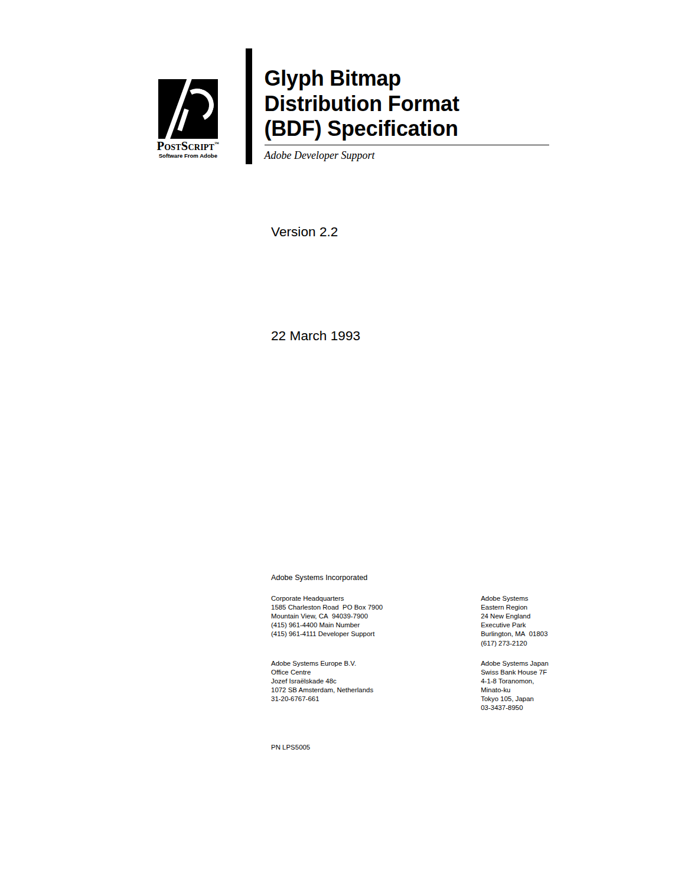PostScript™
Software From Adobe
Glyph Bitmap
Distribution Format
(BDF) Specification
Adobe Developer Support
Version 2.2
22 March 1993
Adobe Systems Incorporated
| Corporate Headquarters 1585 Charleston Road PO Box 7900 Mountain View, CA 94039-7900 (415) 961-4400 Main Number (415) 961-4111 Developer Support | Adobe Systems Eastern Region 24 New England Executive Park Burlington, MA 01803 (617) 273-2120 |
| Adobe Systems Europe B.V. Office Centre Jozef Israëlskade 48c 1072 SB Amsterdam, Netherlands 31-20-6767-661 | Adobe Systems Japan Swiss Bank House 7F 4-1-8 Toranomon, Minato-ku Tokyo 105, Japan 03-3437-8950 |
PN LPS5005